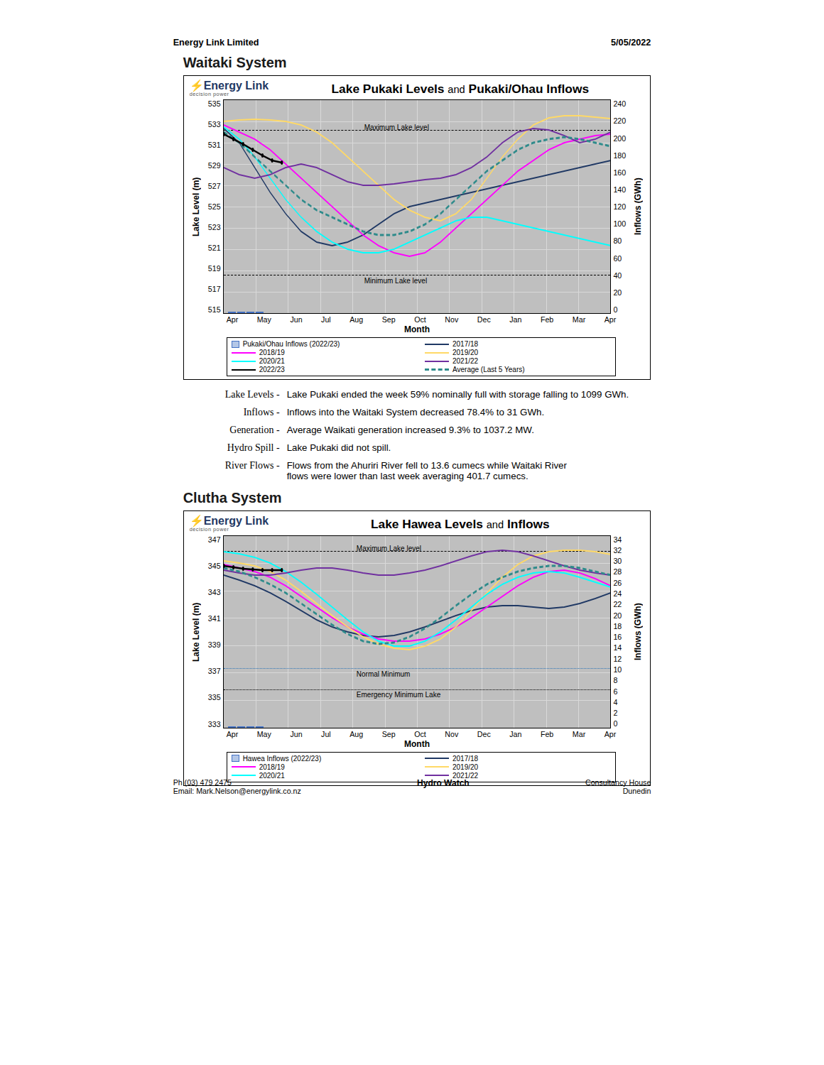Energy Link Limited
5/05/2022
Waitaki System
⚡Energy Linkdecision power
Lake Pukaki Levels and Pukaki/Ohau Inflows
Lake Level (m)
535533531529527 525523521519517515
Maximum Lake level
Minimum Lake level
240220200180160140 120100806040200
Inflows (GWh)
Apr May Jun Jul Aug Sep Oct Nov Dec Jan Feb Mar Apr
Month
Pukaki/Ohau Inflows (2022/23)
2017/18
2018/19
2019/20
2020/21
2021/22
2022/23
Average (Last 5 Years)
| Lake Levels - | Lake Pukaki ended the week 59% nominally full with storage falling to 1099 GWh. |
| Inflows - | Inflows into the Waitaki System decreased 78.4% to 31 GWh. |
| Generation - | Average Waikati generation increased 9.3% to 1037.2 MW. |
| Hydro Spill - | Lake Pukaki did not spill. |
| River Flows - | Flows from the Ahuriri River fell to 13.6 cumecs while Waitaki River flows were lower than last week averaging 401.7 cumecs. |
Clutha System
⚡Energy Linkdecision power
Lake Hawea Levels and Inflows
Lake Level (m)
347345343341339337335333
Maximum Lake level
Normal Minimum
Emergency Minimum Lake
3432302826242220 181614121086420
Inflows (GWh)
Apr May Jun Jul Aug Sep Oct Nov Dec Jan Feb Mar Apr
Month
Hawea Inflows (2022/23)
2017/18
2018/19
2019/20
2020/21
2021/22
Ph (03) 479 2475
Email: Mark.Nelson@energylink.co.nz
Hydro Watch
Consultancy House
Dunedin